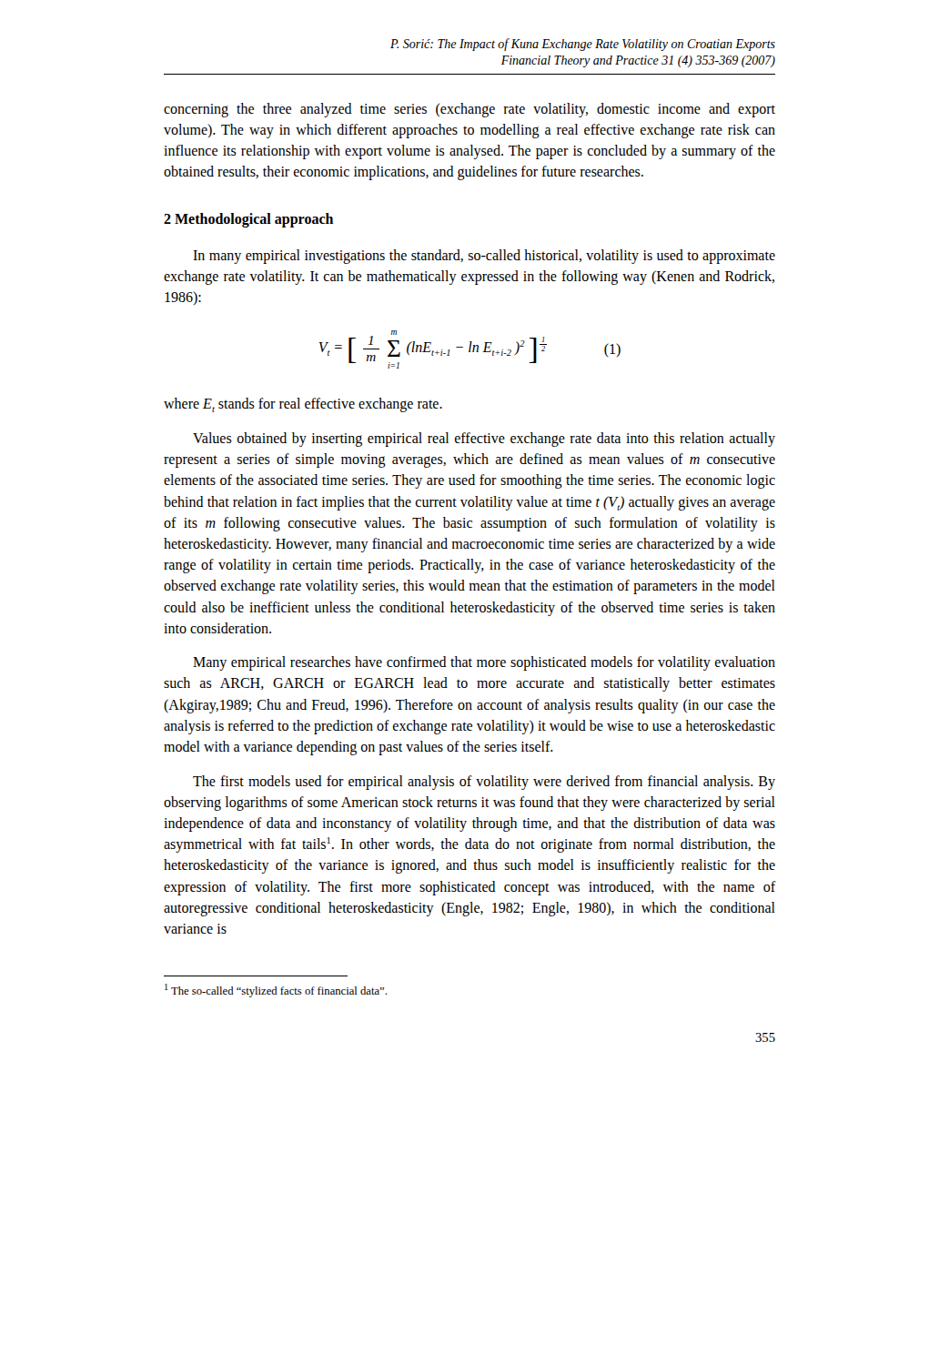P. Sorić: The Impact of Kuna Exchange Rate Volatility on Croatian Exports
Financial Theory and Practice 31 (4) 353-369 (2007)
concerning the three analyzed time series (exchange rate volatility, domestic income and export volume). The way in which different approaches to modelling a real effective exchange rate risk can influence its relationship with export volume is analysed. The paper is concluded by a summary of the obtained results, their economic implications, and guidelines for future researches.
2 Methodological approach
In many empirical investigations the standard, so-called historical, volatility is used to approximate exchange rate volatility. It can be mathematically expressed in the following way (Kenen and Rodrick, 1986):
Vt = [ 1 m m Σ i=1 (lnEt+i-1 − ln Et+i-2 )2 ]12 (1)
where Et stands for real effective exchange rate.
Values obtained by inserting empirical real effective exchange rate data into this relation actually represent a series of simple moving averages, which are defined as mean values of m consecutive elements of the associated time series. They are used for smoothing the time series. The economic logic behind that relation in fact implies that the current volatility value at time t (Vt) actually gives an average of its m following consecutive values. The basic assumption of such formulation of volatility is heteroskedasticity. However, many financial and macroeconomic time series are characterized by a wide range of volatility in certain time periods. Practically, in the case of variance heteroskedasticity of the observed exchange rate volatility series, this would mean that the estimation of parameters in the model could also be inefficient unless the conditional heteroskedasticity of the observed time series is taken into consideration.
Many empirical researches have confirmed that more sophisticated models for volatility evaluation such as ARCH, GARCH or EGARCH lead to more accurate and statistically better estimates (Akgiray,1989; Chu and Freud, 1996). Therefore on account of analysis results quality (in our case the analysis is referred to the prediction of exchange rate volatility) it would be wise to use a heteroskedastic model with a variance depending on past values of the series itself.
The first models used for empirical analysis of volatility were derived from financial analysis. By observing logarithms of some American stock returns it was found that they were characterized by serial independence of data and inconstancy of volatility through time, and that the distribution of data was asymmetrical with fat tails1. In other words, the data do not originate from normal distribution, the heteroskedasticity of the variance is ignored, and thus such model is insufficiently realistic for the expression of volatility. The first more sophisticated concept was introduced, with the name of autoregressive conditional heteroskedasticity (Engle, 1982; Engle, 1980), in which the conditional variance is
1 The so-called “stylized facts of financial data”.
355